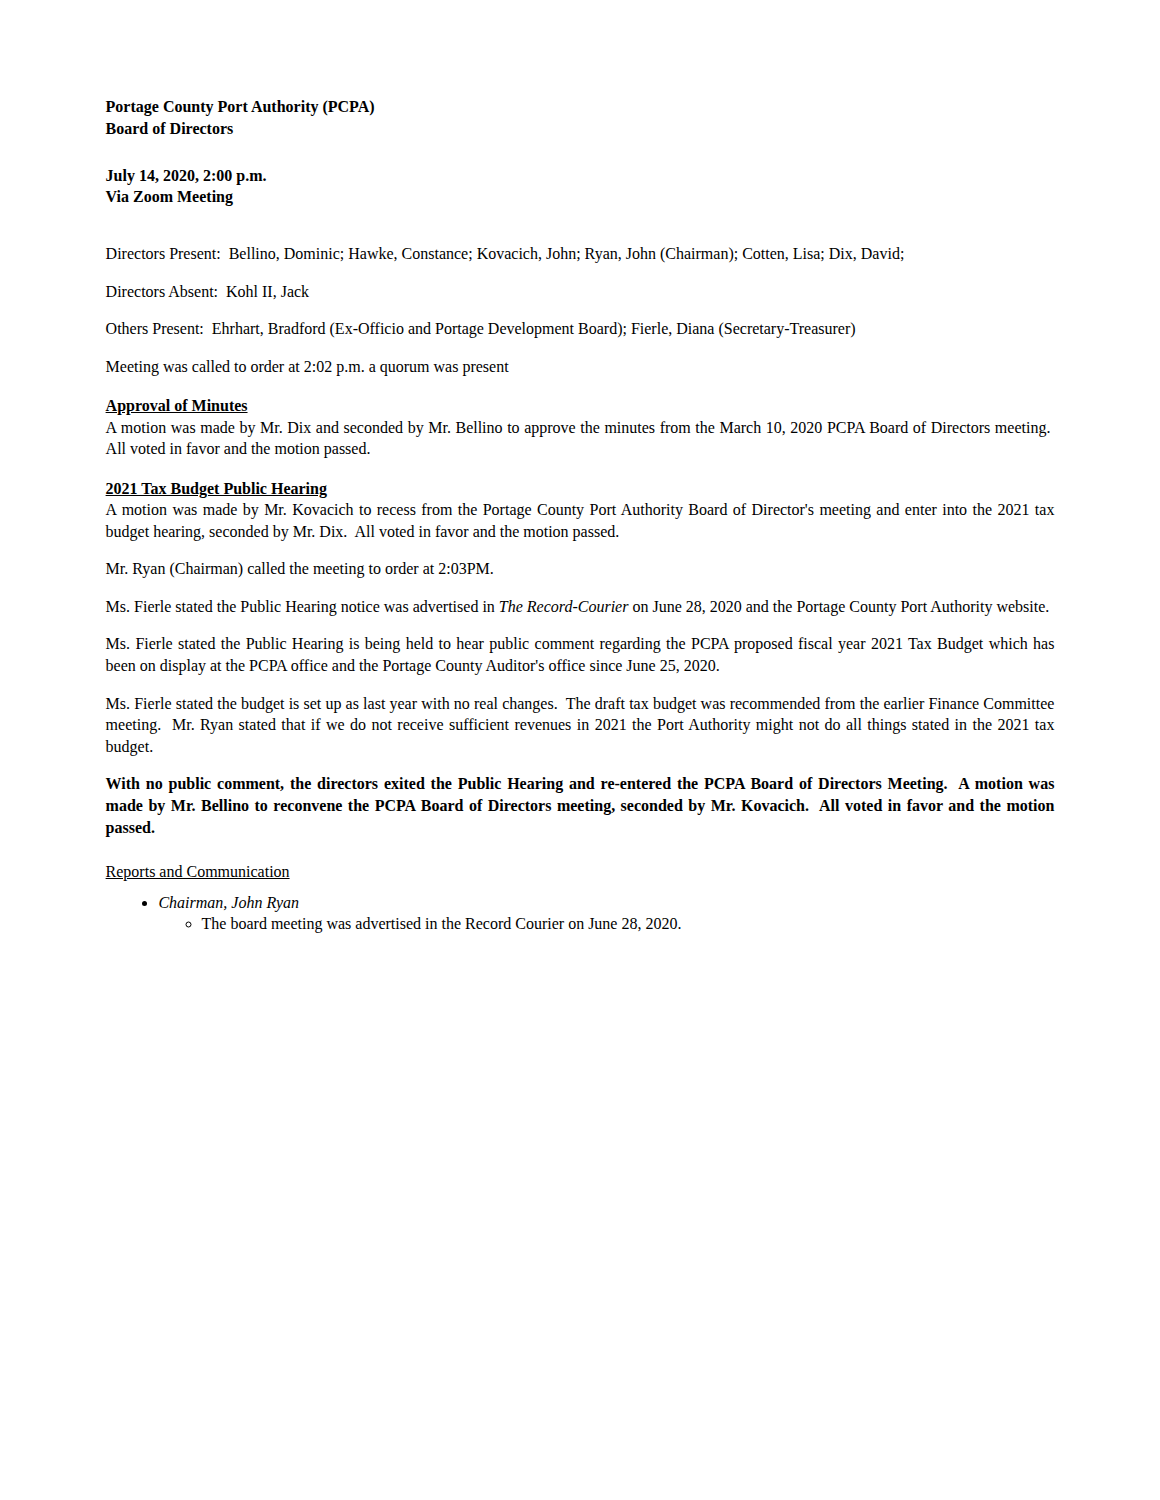Portage County Port Authority (PCPA)
Board of Directors
July 14, 2020, 2:00 p.m.
Via Zoom Meeting
Directors Present: Bellino, Dominic; Hawke, Constance; Kovacich, John; Ryan, John (Chairman); Cotten, Lisa; Dix, David;
Directors Absent: Kohl II, Jack
Others Present: Ehrhart, Bradford (Ex-Officio and Portage Development Board); Fierle, Diana (Secretary-Treasurer)
Meeting was called to order at 2:02 p.m. a quorum was present
Approval of Minutes
A motion was made by Mr. Dix and seconded by Mr. Bellino to approve the minutes from the March 10, 2020 PCPA Board of Directors meeting. All voted in favor and the motion passed.
2021 Tax Budget Public Hearing
A motion was made by Mr. Kovacich to recess from the Portage County Port Authority Board of Director's meeting and enter into the 2021 tax budget hearing, seconded by Mr. Dix. All voted in favor and the motion passed.
Mr. Ryan (Chairman) called the meeting to order at 2:03PM.
Ms. Fierle stated the Public Hearing notice was advertised in The Record-Courier on June 28, 2020 and the Portage County Port Authority website.
Ms. Fierle stated the Public Hearing is being held to hear public comment regarding the PCPA proposed fiscal year 2021 Tax Budget which has been on display at the PCPA office and the Portage County Auditor's office since June 25, 2020.
Ms. Fierle stated the budget is set up as last year with no real changes. The draft tax budget was recommended from the earlier Finance Committee meeting. Mr. Ryan stated that if we do not receive sufficient revenues in 2021 the Port Authority might not do all things stated in the 2021 tax budget.
With no public comment, the directors exited the Public Hearing and re-entered the PCPA Board of Directors Meeting. A motion was made by Mr. Bellino to reconvene the PCPA Board of Directors meeting, seconded by Mr. Kovacich. All voted in favor and the motion passed.
Reports and Communication
Chairman, John Ryan
The board meeting was advertised in the Record Courier on June 28, 2020.